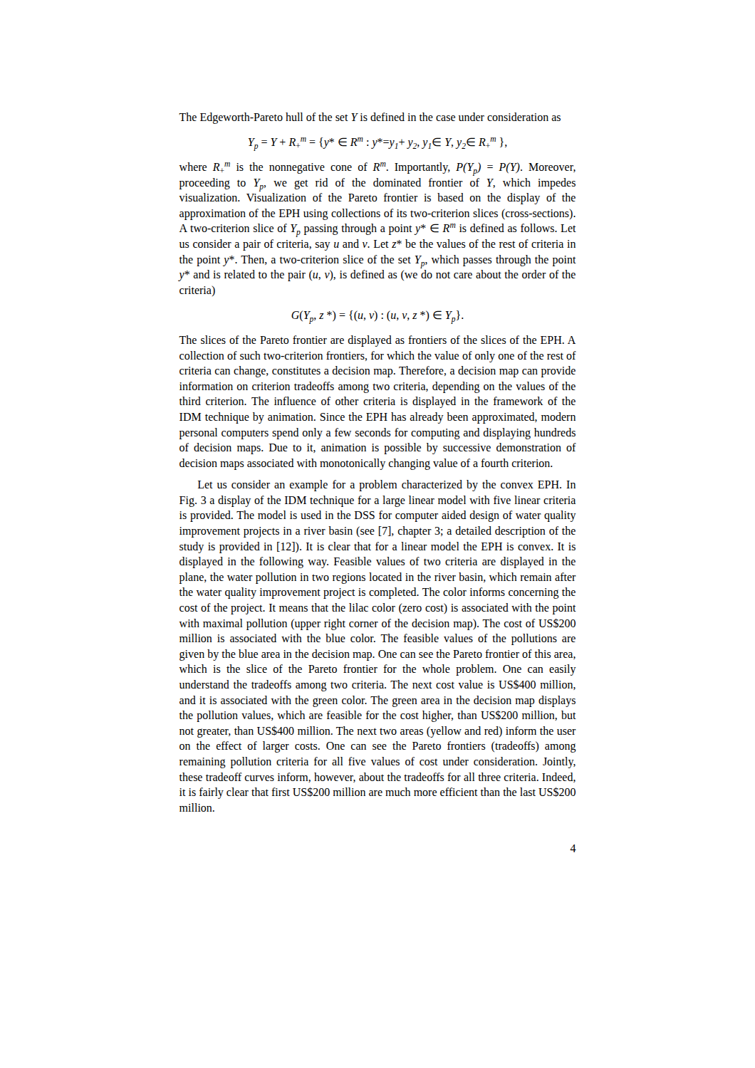The Edgeworth-Pareto hull of the set Y is defined in the case under consideration as
Yp = Y + R+m = {y* ∈ Rm : y*=y1+ y2, y1∈ Y, y2∈ R+m },
where R+m is the nonnegative cone of Rm. Importantly, P(Yp) = P(Y). Moreover, proceeding to Yp, we get rid of the dominated frontier of Y, which impedes visualization. Visualization of the Pareto frontier is based on the display of the approximation of the EPH using collections of its two-criterion slices (cross-sections). A two-criterion slice of Yp passing through a point y* ∈ Rm is defined as follows. Let us consider a pair of criteria, say u and v. Let z* be the values of the rest of criteria in the point y*. Then, a two-criterion slice of the set Yp, which passes through the point y* and is related to the pair (u, v), is defined as (we do not care about the order of the criteria)
G(Yp, z *) = {(u, v) : (u, v, z *) ∈ Yp}.
The slices of the Pareto frontier are displayed as frontiers of the slices of the EPH. A collection of such two-criterion frontiers, for which the value of only one of the rest of criteria can change, constitutes a decision map. Therefore, a decision map can provide information on criterion tradeoffs among two criteria, depending on the values of the third criterion. The influence of other criteria is displayed in the framework of the IDM technique by animation. Since the EPH has already been approximated, modern personal computers spend only a few seconds for computing and displaying hundreds of decision maps. Due to it, animation is possible by successive demonstration of decision maps associated with monotonically changing value of a fourth criterion.
Let us consider an example for a problem characterized by the convex EPH. In Fig. 3 a display of the IDM technique for a large linear model with five linear criteria is provided. The model is used in the DSS for computer aided design of water quality improvement projects in a river basin (see [7], chapter 3; a detailed description of the study is provided in [12]). It is clear that for a linear model the EPH is convex. It is displayed in the following way. Feasible values of two criteria are displayed in the plane, the water pollution in two regions located in the river basin, which remain after the water quality improvement project is completed. The color informs concerning the cost of the project. It means that the lilac color (zero cost) is associated with the point with maximal pollution (upper right corner of the decision map). The cost of US$200 million is associated with the blue color. The feasible values of the pollutions are given by the blue area in the decision map. One can see the Pareto frontier of this area, which is the slice of the Pareto frontier for the whole problem. One can easily understand the tradeoffs among two criteria. The next cost value is US$400 million, and it is associated with the green color. The green area in the decision map displays the pollution values, which are feasible for the cost higher, than US$200 million, but not greater, than US$400 million. The next two areas (yellow and red) inform the user on the effect of larger costs. One can see the Pareto frontiers (tradeoffs) among remaining pollution criteria for all five values of cost under consideration. Jointly, these tradeoff curves inform, however, about the tradeoffs for all three criteria. Indeed, it is fairly clear that first US$200 million are much more efficient than the last US$200 million.
4